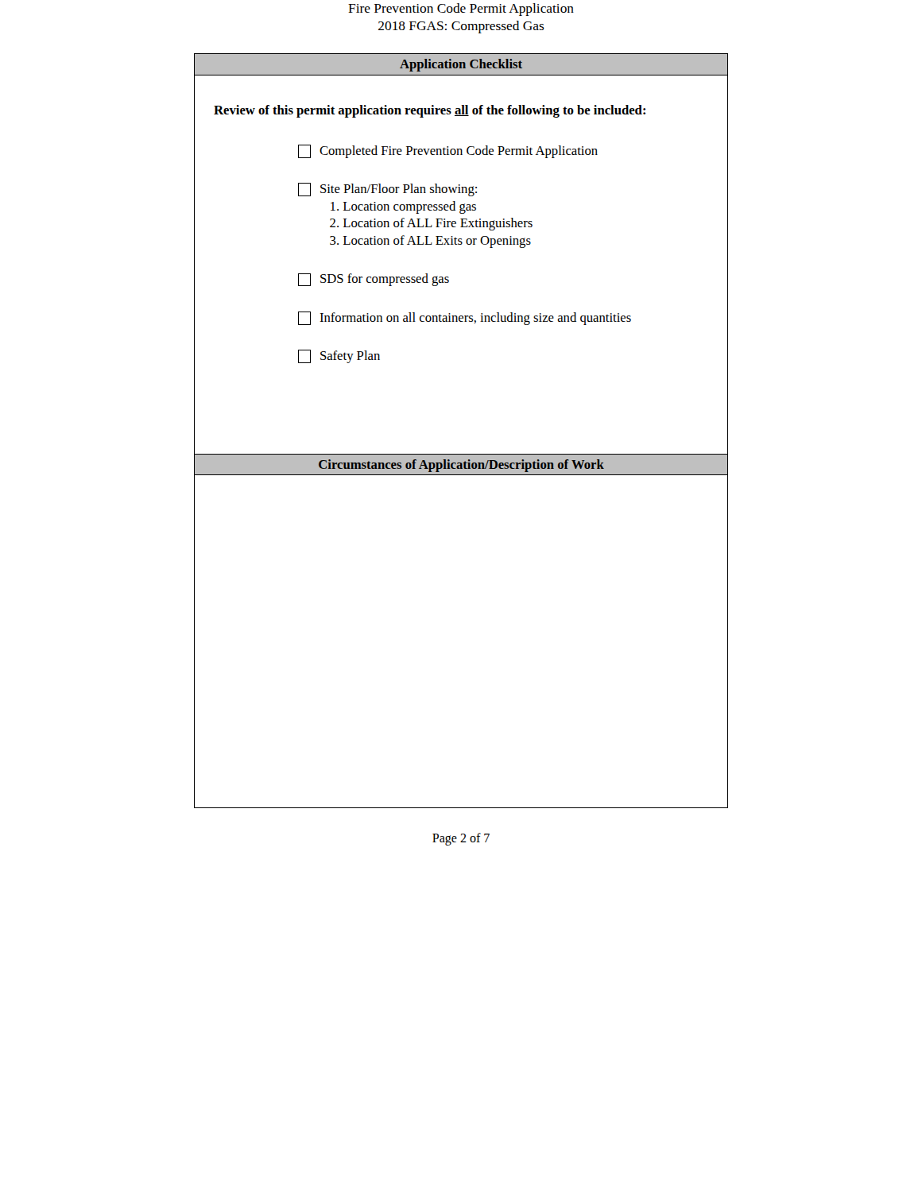Fire Prevention Code Permit Application
2018 FGAS: Compressed Gas
Application Checklist
Review of this permit application requires all of the following to be included:
Completed Fire Prevention Code Permit Application
Site Plan/Floor Plan showing:
Location compressed gas
Location of ALL Fire Extinguishers
Location of ALL Exits or Openings
SDS for compressed gas
Information on all containers, including size and quantities
Safety Plan
Circumstances of Application/Description of Work
Page 2 of 7